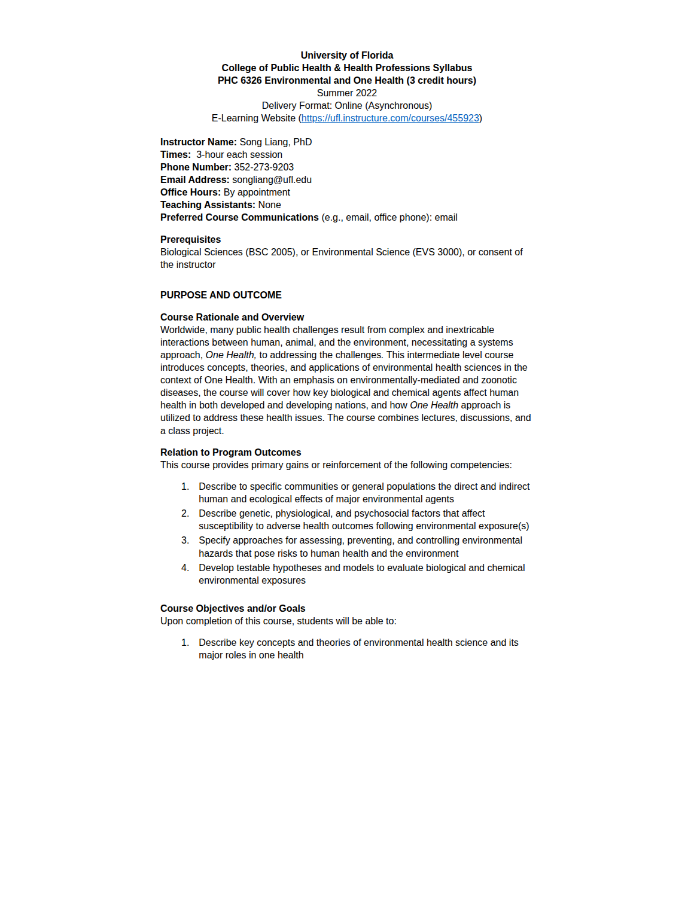University of Florida
College of Public Health & Health Professions Syllabus
PHC 6326 Environmental and One Health (3 credit hours)
Summer 2022
Delivery Format: Online (Asynchronous)
E-Learning Website (https://ufl.instructure.com/courses/455923)
Instructor Name: Song Liang, PhD
Times: 3-hour each session
Phone Number: 352-273-9203
Email Address: songliang@ufl.edu
Office Hours: By appointment
Teaching Assistants: None
Preferred Course Communications (e.g., email, office phone): email
Prerequisites
Biological Sciences (BSC 2005), or Environmental Science (EVS 3000), or consent of the instructor
PURPOSE AND OUTCOME
Course Rationale and Overview
Worldwide, many public health challenges result from complex and inextricable interactions between human, animal, and the environment, necessitating a systems approach, One Health, to addressing the challenges. This intermediate level course introduces concepts, theories, and applications of environmental health sciences in the context of One Health. With an emphasis on environmentally-mediated and zoonotic diseases, the course will cover how key biological and chemical agents affect human health in both developed and developing nations, and how One Health approach is utilized to address these health issues. The course combines lectures, discussions, and a class project.
Relation to Program Outcomes
This course provides primary gains or reinforcement of the following competencies:
Describe to specific communities or general populations the direct and indirect human and ecological effects of major environmental agents
Describe genetic, physiological, and psychosocial factors that affect susceptibility to adverse health outcomes following environmental exposure(s)
Specify approaches for assessing, preventing, and controlling environmental hazards that pose risks to human health and the environment
Develop testable hypotheses and models to evaluate biological and chemical environmental exposures
Course Objectives and/or Goals
Upon completion of this course, students will be able to:
Describe key concepts and theories of environmental health science and its major roles in one health